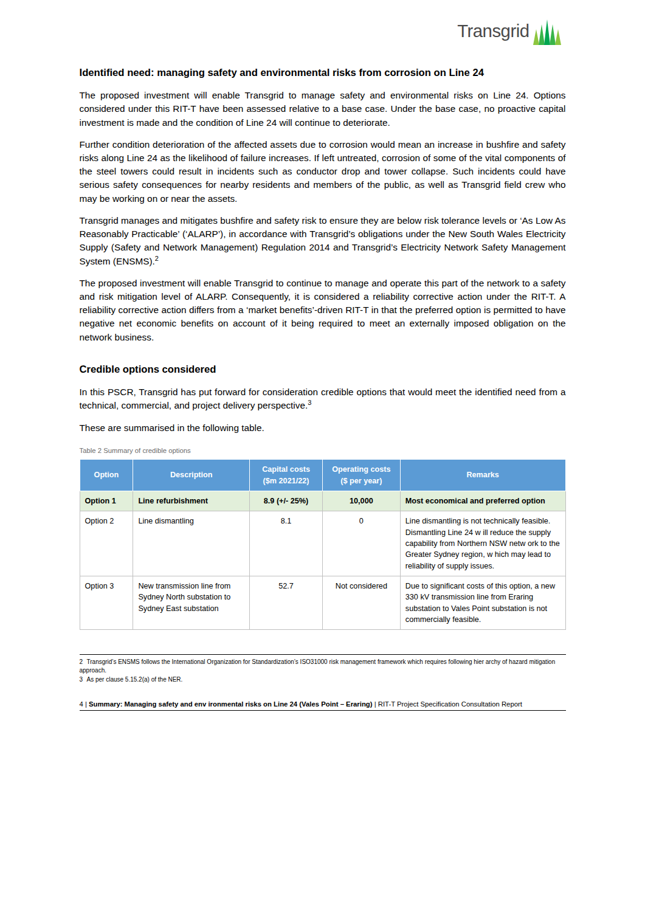Transgrid
Identified need: managing safety and environmental risks from corrosion on Line 24
The proposed investment will enable Transgrid to manage safety and environmental risks on Line 24. Options considered under this RIT-T have been assessed relative to a base case. Under the base case, no proactive capital investment is made and the condition of Line 24 will continue to deteriorate.
Further condition deterioration of the affected assets due to corrosion would mean an increase in bushfire and safety risks along Line 24 as the likelihood of failure increases. If left untreated, corrosion of some of the vital components of the steel towers could result in incidents such as conductor drop and tower collapse. Such incidents could have serious safety consequences for nearby residents and members of the public, as well as Transgrid field crew who may be working on or near the assets.
Transgrid manages and mitigates bushfire and safety risk to ensure they are below risk tolerance levels or ‘As Low As Reasonably Practicable’ (‘ALARP’), in accordance with Transgrid’s obligations under the New South Wales Electricity Supply (Safety and Network Management) Regulation 2014 and Transgrid’s Electricity Network Safety Management System (ENSMS).2
The proposed investment will enable Transgrid to continue to manage and operate this part of the network to a safety and risk mitigation level of ALARP. Consequently, it is considered a reliability corrective action under the RIT-T. A reliability corrective action differs from a ‘market benefits’-driven RIT-T in that the preferred option is permitted to have negative net economic benefits on account of it being required to meet an externally imposed obligation on the network business.
Credible options considered
In this PSCR, Transgrid has put forward for consideration credible options that would meet the identified need from a technical, commercial, and project delivery perspective.3
These are summarised in the following table.
Table 2 Summary of credible options
| Option | Description | Capital costs ($m 2021/22) | Operating costs ($ per year) | Remarks |
| --- | --- | --- | --- | --- |
| Option 1 | Line refurbishment | 8.9 (+/- 25%) | 10,000 | Most economical and preferred option |
| Option 2 | Line dismantling | 8.1 | 0 | Line dismantling is not technically feasible. Dismantling Line 24 w ill reduce the supply capability from Northern NSW netw ork to the Greater Sydney region, w hich may lead to reliability of supply issues. |
| Option 3 | New transmission line from Sydney North substation to Sydney East substation | 52.7 | Not considered | Due to significant costs of this option, a new 330 kV transmission line from Eraring substation to Vales Point substation is not commercially feasible. |
2 Transgrid’s ENSMS follows the International Organization for Standardization’s ISO31000 risk management framework which requires following hier archy of hazard mitigation approach.
3 As per clause 5.15.2(a) of the NER.
4 | Summary: Managing safety and env ironmental risks on Line 24 (Vales Point – Eraring) | RIT-T Project Specification Consultation Report